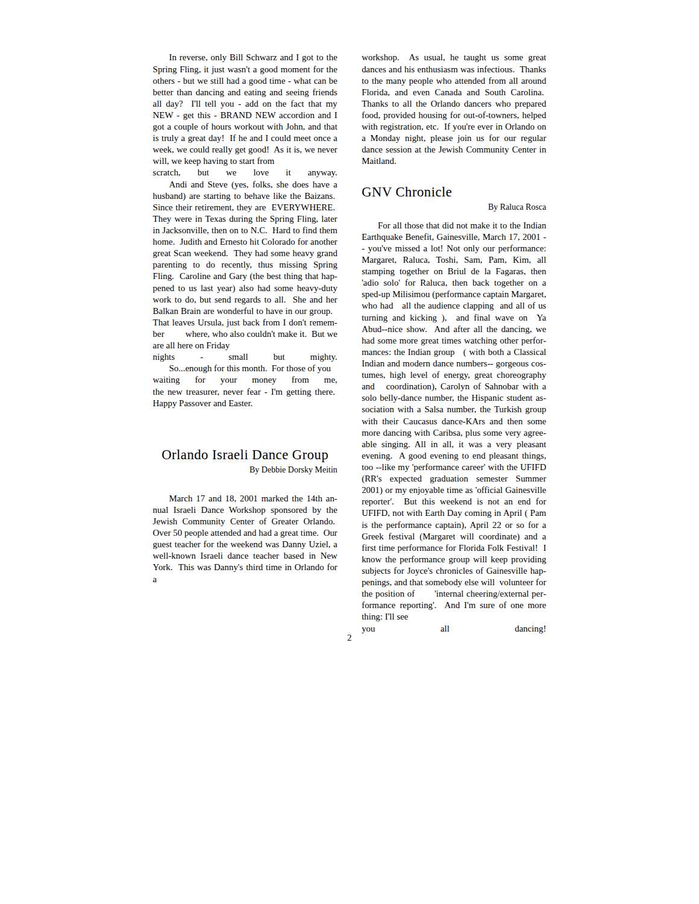In reverse, only Bill Schwarz and I got to the Spring Fling, it just wasn't a good moment for the others - but we still had a good time - what can be better than dancing and eating and seeing friends all day? I'll tell you - add on the fact that my NEW - get this - BRAND NEW accordion and I got a couple of hours workout with John, and that is truly a great day! If he and I could meet once a week, we could really get good! As it is, we never will, we keep having to start from scratch, but we love it anyway.
Andi and Steve (yes, folks, she does have a husband) are starting to behave like the Baizans. Since their retirement, they are EVERYWHERE. They were in Texas during the Spring Fling, later in Jacksonville, then on to N.C. Hard to find them home. Judith and Ernesto hit Colorado for another great Scan weekend. They had some heavy grand parenting to do recently, thus missing Spring Fling. Caroline and Gary (the best thing that happened to us last year) also had some heavy-duty work to do, but send regards to all. She and her Balkan Brain are wonderful to have in our group. That leaves Ursula, just back from I don't remember where, who also couldn't make it. But we are all here on Friday nights - small but mighty.
So...enough for this month. For those of you waiting for your money from me, the new treasurer, never fear - I'm getting there. Happy Passover and Easter.
Orlando Israeli Dance Group
By Debbie Dorsky Meitin
March 17 and 18, 2001 marked the 14th annual Israeli Dance Workshop sponsored by the Jewish Community Center of Greater Orlando. Over 50 people attended and had a great time. Our guest teacher for the weekend was Danny Uziel, a well-known Israeli dance teacher based in New York. This was Danny's third time in Orlando for a
workshop. As usual, he taught us some great dances and his enthusiasm was infectious. Thanks to the many people who attended from all around Florida, and even Canada and South Carolina. Thanks to all the Orlando dancers who prepared food, provided housing for out-of-towners, helped with registration, etc. If you're ever in Orlando on a Monday night, please join us for our regular dance session at the Jewish Community Center in Maitland.
GNV Chronicle
By Raluca Rosca
For all those that did not make it to the Indian Earthquake Benefit, Gainesville, March 17, 2001 -- you've missed a lot! Not only our performance: Margaret, Raluca, Toshi, Sam, Pam, Kim, all stamping together on Briul de la Fagaras, then 'adio solo' for Raluca, then back together on a sped-up Milisimou (performance captain Margaret, who had all the audience clapping and all of us turning and kicking ), and final wave on Ya Abud--nice show. And after all the dancing, we had some more great times watching other performances: the Indian group ( with both a Classical Indian and modern dance numbers-- gorgeous costumes, high level of energy, great choreography and coordination), Carolyn of Sahnobar with a solo belly-dance number, the Hispanic student association with a Salsa number, the Turkish group with their Caucasus dance-KArs and then some more dancing with Caribsa, plus some very agreeable singing. All in all, it was a very pleasant evening. A good evening to end pleasant things, too --like my 'performance career' with the UFIFD (RR's expected graduation semester Summer 2001) or my enjoyable time as 'official Gainesville reporter'. But this weekend is not an end for UFIFD, not with Earth Day coming in April ( Pam is the performance captain), April 22 or so for a Greek festival (Margaret will coordinate) and a first time performance for Florida Folk Festival! I know the performance group will keep providing subjects for Joyce's chronicles of Gainesville happenings, and that somebody else will volunteer for the position of 'internal cheering/external performance reporting'. And I'm sure of one more thing: I'll see you all dancing!
2